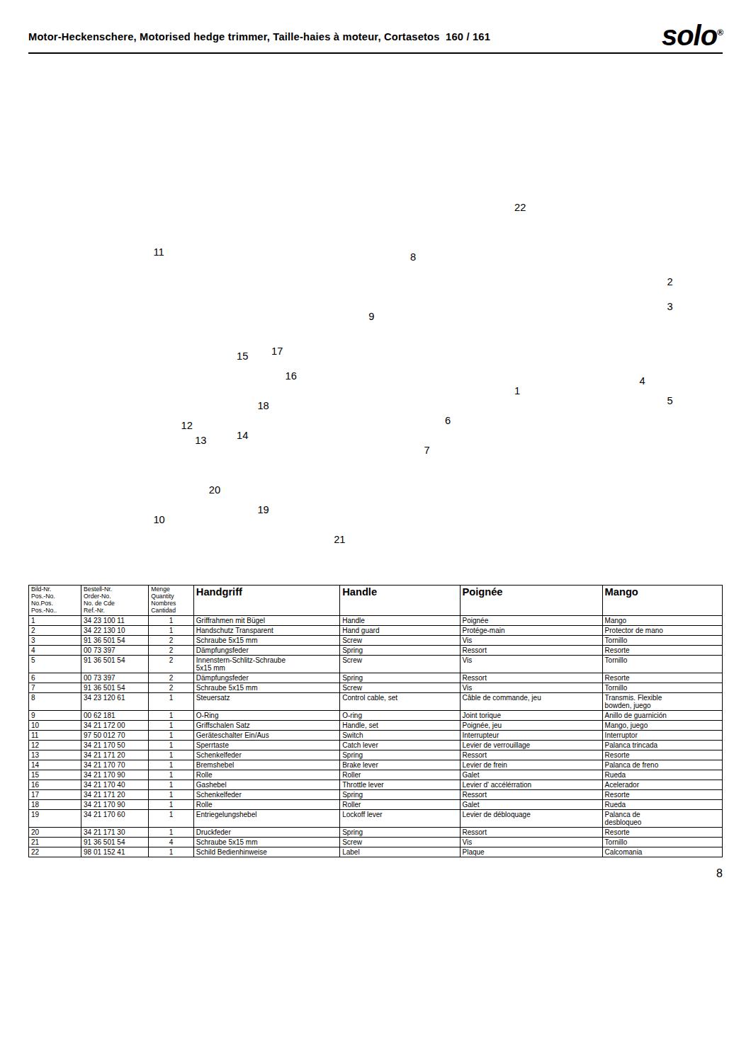Motor-Heckenschere, Motorised hedge trimmer, Taille-haies à moteur, Cortasetos 160 / 161
solo®
11 8 9 22 2 3 4 5 1 6 7 15 17 16 18 12 13 14 20 19 10 21
| Bild-Nr. Pos.-No. No.Pos. Pos.-No.. | Bestell-Nr. Order-No. No. de Cde Ref.-Nr. | Menge Quantity Nombres Cantidad | Handgriff | Handle | Poignée | Mango |
| --- | --- | --- | --- | --- | --- | --- |
| 1 | 34 23 100 11 | 1 | Griffrahmen mit Bügel | Handle | Poignée | Mango |
| 2 | 34 22 130 10 | 1 | Handschutz Transparent | Hand guard | Protége-main | Protector de mano |
| 3 | 91 36 501 54 | 2 | Schraube 5x15 mm | Screw | Vis | Tornillo |
| 4 | 00 73 397 | 2 | Dämpfungsfeder | Spring | Ressort | Resorte |
| 5 | 91 36 501 54 | 2 | Innenstern-Schlitz-Schraube 5x15 mm | Screw | Vis | Tornillo |
| 6 | 00 73 397 | 2 | Dämpfungsfeder | Spring | Ressort | Resorte |
| 7 | 91 36 501 54 | 2 | Schraube 5x15 mm | Screw | Vis | Tornillo |
| 8 | 34 23 120 61 | 1 | Steuersatz | Control cable, set | Câble de commande, jeu | Transmis. Flexible bowden, juego |
| 9 | 00 62 181 | 1 | O-Ring | O-ring | Joint torique | Anillo de guarnición |
| 10 | 34 21 172 00 | 1 | Griffschalen Satz | Handle, set | Poignée, jeu | Mango, juego |
| 11 | 97 50 012 70 | 1 | Geräteschalter Ein/Aus | Switch | Interrupteur | Interruptor |
| 12 | 34 21 170 50 | 1 | Sperrtaste | Catch lever | Levier de verrouillage | Palanca trincada |
| 13 | 34 21 171 20 | 1 | Schenkelfeder | Spring | Ressort | Resorte |
| 14 | 34 21 170 70 | 1 | Bremshebel | Brake lever | Levier de frein | Palanca de freno |
| 15 | 34 21 170 90 | 1 | Rolle | Roller | Galet | Rueda |
| 16 | 34 21 170 40 | 1 | Gashebel | Throttle lever | Levier d' accélérration | Acelerador |
| 17 | 34 21 171 20 | 1 | Schenkelfeder | Spring | Ressort | Resorte |
| 18 | 34 21 170 90 | 1 | Rolle | Roller | Galet | Rueda |
| 19 | 34 21 170 60 | 1 | Entriegelungshebel | Lockoff lever | Levier de débloquage | Palanca de desbloqueo |
| 20 | 34 21 171 30 | 1 | Druckfeder | Spring | Ressort | Resorte |
| 21 | 91 36 501 54 | 4 | Schraube 5x15 mm | Screw | Vis | Tornillo |
| 22 | 98 01 152 41 | 1 | Schild Bedienhinweise | Label | Plaque | Calcomania |
8